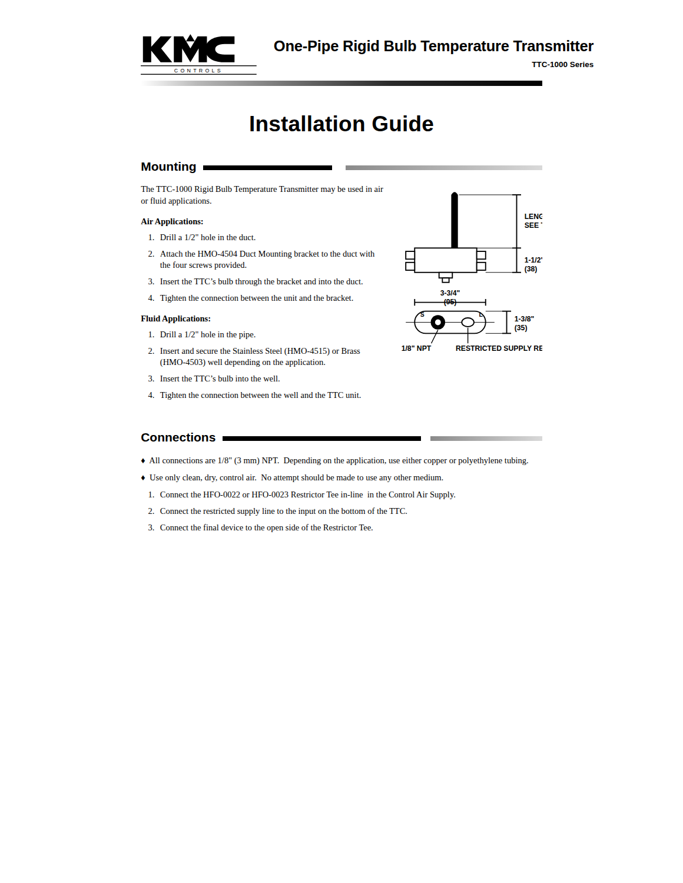.
CONTROLS
One-Pipe Rigid Bulb Temperature Transmitter
TTC-1000 Series
Installation Guide
Mounting
The TTC-1000 Rigid Bulb Temperature Transmitter may be used in air or fluid applications.
Air Applications:
Drill a 1/2" hole in the duct.
Attach the HMO-4504 Duct Mounting bracket to the duct with the four screws provided.
Insert the TTC’s bulb through the bracket and into the duct.
Tighten the connection between the unit and the bracket.
Fluid Applications:
Drill a 1/2" hole in the pipe.
Insert and secure the Stainless Steel (HMO-4515) or Brass (HMO-4503) well depending on the application.
Insert the TTC’s bulb into the well.
Tighten the connection between the well and the TTC unit.
LENGTH- SEE TABLE 1-1/2" (38) 3-3/4" (95) 1-3/8" (35) S L 1/8" NPT RESTRICTED SUPPLY REQ.
Connections
♦ All connections are 1/8" (3 mm) NPT. Depending on the application, use either copper or polyethylene tubing.
♦ Use only clean, dry, control air. No attempt should be made to use any other medium.
Connect the HFO-0022 or HFO-0023 Restrictor Tee in-line in the Control Air Supply.
Connect the restricted supply line to the input on the bottom of the TTC.
Connect the final device to the open side of the Restrictor Tee.